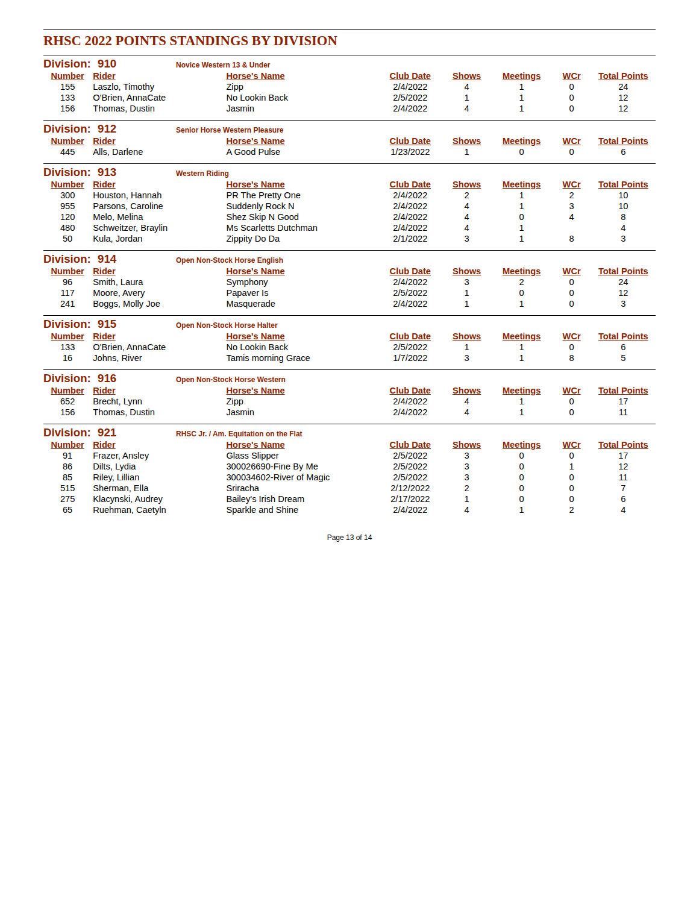RHSC 2022 POINTS STANDINGS BY DIVISION
Division: 910 Novice Western 13 & Under
| Number | Rider | Horse's Name | Club Date | Shows | Meetings | WCr | Total Points |
| --- | --- | --- | --- | --- | --- | --- | --- |
| 155 | Laszlo, Timothy | Zipp | 2/4/2022 | 4 | 1 | 0 | 24 |
| 133 | O'Brien, AnnaCate | No Lookin Back | 2/5/2022 | 1 | 1 | 0 | 12 |
| 156 | Thomas, Dustin | Jasmin | 2/4/2022 | 4 | 1 | 0 | 12 |
Division: 912 Senior Horse Western Pleasure
| Number | Rider | Horse's Name | Club Date | Shows | Meetings | WCr | Total Points |
| --- | --- | --- | --- | --- | --- | --- | --- |
| 445 | Alls, Darlene | A Good Pulse | 1/23/2022 | 1 | 0 | 0 | 6 |
Division: 913 Western Riding
| Number | Rider | Horse's Name | Club Date | Shows | Meetings | WCr | Total Points |
| --- | --- | --- | --- | --- | --- | --- | --- |
| 300 | Houston, Hannah | PR The Pretty One | 2/4/2022 | 2 | 1 | 2 | 10 |
| 955 | Parsons, Caroline | Suddenly Rock N | 2/4/2022 | 4 | 1 | 3 | 10 |
| 120 | Melo, Melina | Shez Skip N Good | 2/4/2022 | 4 | 0 | 4 | 8 |
| 480 | Schweitzer, Braylin | Ms Scarletts Dutchman | 2/4/2022 | 4 | 1 | | 4 |
| 50 | Kula, Jordan | Zippity Do Da | 2/1/2022 | 3 | 1 | 8 | 3 |
Division: 914 Open Non-Stock Horse English
| Number | Rider | Horse's Name | Club Date | Shows | Meetings | WCr | Total Points |
| --- | --- | --- | --- | --- | --- | --- | --- |
| 96 | Smith, Laura | Symphony | 2/4/2022 | 3 | 2 | 0 | 24 |
| 117 | Moore, Avery | Papaver Is | 2/5/2022 | 1 | 0 | 0 | 12 |
| 241 | Boggs, Molly Joe | Masquerade | 2/4/2022 | 1 | 1 | 0 | 3 |
Division: 915 Open Non-Stock Horse Halter
| Number | Rider | Horse's Name | Club Date | Shows | Meetings | WCr | Total Points |
| --- | --- | --- | --- | --- | --- | --- | --- |
| 133 | O'Brien, AnnaCate | No Lookin Back | 2/5/2022 | 1 | 1 | 0 | 6 |
| 16 | Johns, River | Tamis morning Grace | 1/7/2022 | 3 | 1 | 8 | 5 |
Division: 916 Open Non-Stock Horse Western
| Number | Rider | Horse's Name | Club Date | Shows | Meetings | WCr | Total Points |
| --- | --- | --- | --- | --- | --- | --- | --- |
| 652 | Brecht, Lynn | Zipp | 2/4/2022 | 4 | 1 | 0 | 17 |
| 156 | Thomas, Dustin | Jasmin | 2/4/2022 | 4 | 1 | 0 | 11 |
Division: 921 RHSC Jr. / Am. Equitation on the Flat
| Number | Rider | Horse's Name | Club Date | Shows | Meetings | WCr | Total Points |
| --- | --- | --- | --- | --- | --- | --- | --- |
| 91 | Frazer, Ansley | Glass Slipper | 2/5/2022 | 3 | 0 | 0 | 17 |
| 86 | Dilts, Lydia | 300026690-Fine By Me | 2/5/2022 | 3 | 0 | 1 | 12 |
| 85 | Riley, Lillian | 300034602-River of Magic | 2/5/2022 | 3 | 0 | 0 | 11 |
| 515 | Sherman, Ella | Sriracha | 2/12/2022 | 2 | 0 | 0 | 7 |
| 275 | Klacynski, Audrey | Bailey's Irish Dream | 2/17/2022 | 1 | 0 | 0 | 6 |
| 65 | Ruehman, Caetyln | Sparkle and Shine | 2/4/2022 | 4 | 1 | 2 | 4 |
Page 13 of 14